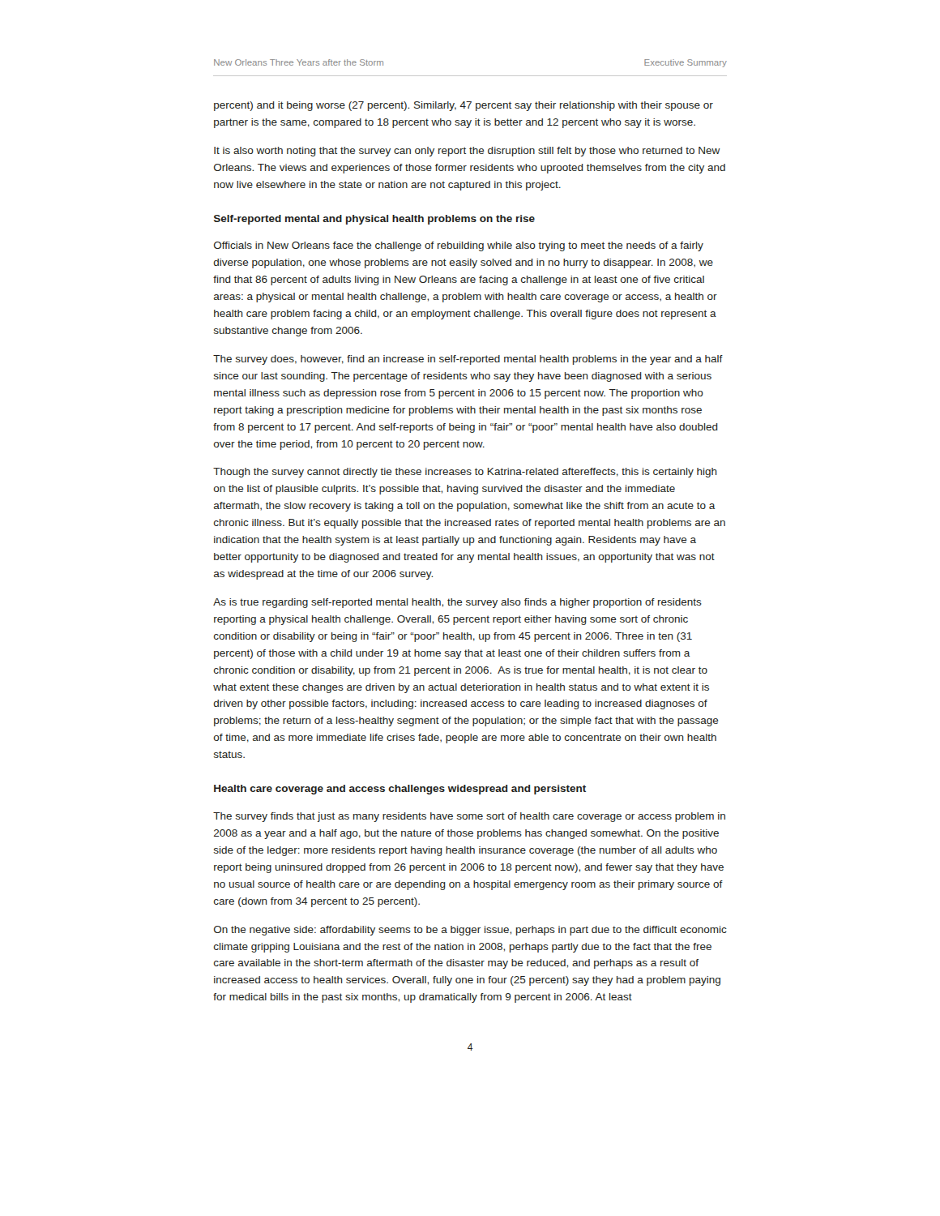New Orleans Three Years after the Storm Executive Summary
percent) and it being worse (27 percent). Similarly, 47 percent say their relationship with their spouse or partner is the same, compared to 18 percent who say it is better and 12 percent who say it is worse.
It is also worth noting that the survey can only report the disruption still felt by those who returned to New Orleans. The views and experiences of those former residents who uprooted themselves from the city and now live elsewhere in the state or nation are not captured in this project.
Self-reported mental and physical health problems on the rise
Officials in New Orleans face the challenge of rebuilding while also trying to meet the needs of a fairly diverse population, one whose problems are not easily solved and in no hurry to disappear. In 2008, we find that 86 percent of adults living in New Orleans are facing a challenge in at least one of five critical areas: a physical or mental health challenge, a problem with health care coverage or access, a health or health care problem facing a child, or an employment challenge. This overall figure does not represent a substantive change from 2006.
The survey does, however, find an increase in self-reported mental health problems in the year and a half since our last sounding. The percentage of residents who say they have been diagnosed with a serious mental illness such as depression rose from 5 percent in 2006 to 15 percent now. The proportion who report taking a prescription medicine for problems with their mental health in the past six months rose from 8 percent to 17 percent. And self-reports of being in “fair” or “poor” mental health have also doubled over the time period, from 10 percent to 20 percent now.
Though the survey cannot directly tie these increases to Katrina-related aftereffects, this is certainly high on the list of plausible culprits. It’s possible that, having survived the disaster and the immediate aftermath, the slow recovery is taking a toll on the population, somewhat like the shift from an acute to a chronic illness. But it’s equally possible that the increased rates of reported mental health problems are an indication that the health system is at least partially up and functioning again. Residents may have a better opportunity to be diagnosed and treated for any mental health issues, an opportunity that was not as widespread at the time of our 2006 survey.
As is true regarding self-reported mental health, the survey also finds a higher proportion of residents reporting a physical health challenge. Overall, 65 percent report either having some sort of chronic condition or disability or being in “fair” or “poor” health, up from 45 percent in 2006. Three in ten (31 percent) of those with a child under 19 at home say that at least one of their children suffers from a chronic condition or disability, up from 21 percent in 2006. As is true for mental health, it is not clear to what extent these changes are driven by an actual deterioration in health status and to what extent it is driven by other possible factors, including: increased access to care leading to increased diagnoses of problems; the return of a less-healthy segment of the population; or the simple fact that with the passage of time, and as more immediate life crises fade, people are more able to concentrate on their own health status.
Health care coverage and access challenges widespread and persistent
The survey finds that just as many residents have some sort of health care coverage or access problem in 2008 as a year and a half ago, but the nature of those problems has changed somewhat. On the positive side of the ledger: more residents report having health insurance coverage (the number of all adults who report being uninsured dropped from 26 percent in 2006 to 18 percent now), and fewer say that they have no usual source of health care or are depending on a hospital emergency room as their primary source of care (down from 34 percent to 25 percent).
On the negative side: affordability seems to be a bigger issue, perhaps in part due to the difficult economic climate gripping Louisiana and the rest of the nation in 2008, perhaps partly due to the fact that the free care available in the short-term aftermath of the disaster may be reduced, and perhaps as a result of increased access to health services. Overall, fully one in four (25 percent) say they had a problem paying for medical bills in the past six months, up dramatically from 9 percent in 2006. At least
4